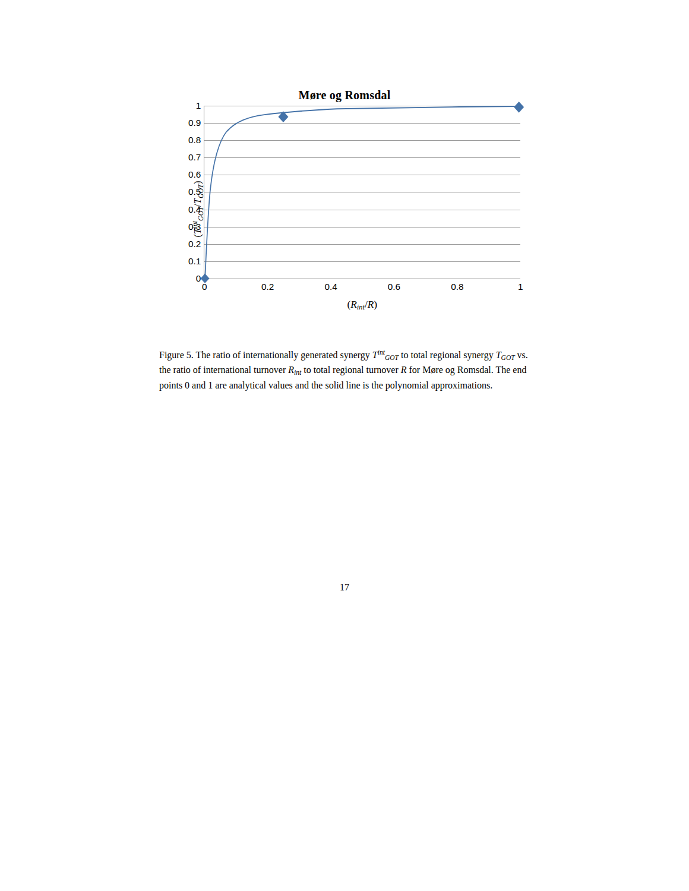Møre og Romsdal
(Tint GOT/TGOT)
1 0.9 0.8 0.7 0.6 0.5 0.4 0.3 0.2 0.1 0 0 0.2 0.4 0.6 0.8 1
(Rint/R)
Figure 5. The ratio of internationally generated synergy Tint GOT to total regional synergy TGOT vs. the ratio of international turnover Rint to total regional turnover R for Møre og Romsdal. The end points 0 and 1 are analytical values and the solid line is the polynomial approximations.
17